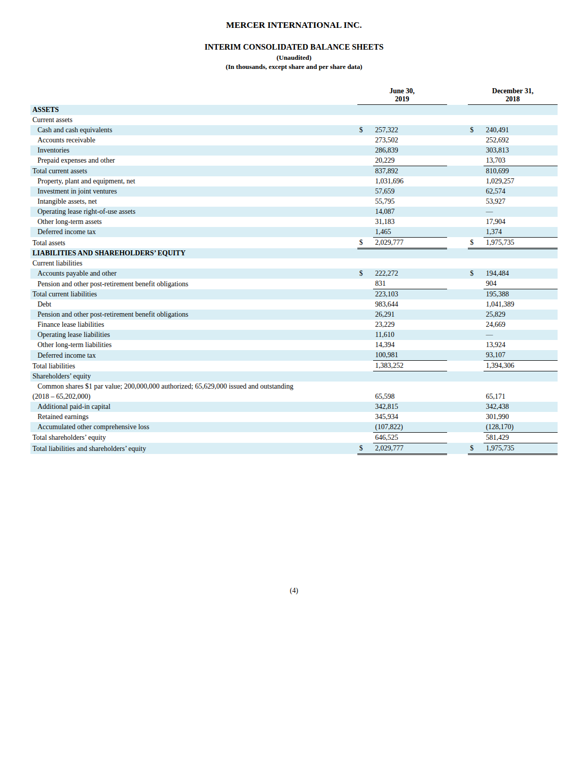MERCER INTERNATIONAL INC.
INTERIM CONSOLIDATED BALANCE SHEETS
(Unaudited)
(In thousands, except share and per share data)
| | | June 30, 2019 | | December 31, 2018 |
| --- | --- | --- | --- | --- |
| ASSETS | | | | | | |
| Current assets | | | | | | |
| Cash and cash equivalents | | $ | 257,322 | | $ | 240,491 |
| Accounts receivable | | | 273,502 | | | 252,692 |
| Inventories | | | 286,839 | | | 303,813 |
| Prepaid expenses and other | | | 20,229 | | | 13,703 |
| Total current assets | | | 837,892 | | | 810,699 |
| Property, plant and equipment, net | | | 1,031,696 | | | 1,029,257 |
| Investment in joint ventures | | | 57,659 | | | 62,574 |
| Intangible assets, net | | | 55,795 | | | 53,927 |
| Operating lease right-of-use assets | | | 14,087 | | | — |
| Other long-term assets | | | 31,183 | | | 17,904 |
| Deferred income tax | | | 1,465 | | | 1,374 |
| Total assets | | $ | 2,029,777 | | $ | 1,975,735 |
| LIABILITIES AND SHAREHOLDERS’ EQUITY | | | | | | |
| Current liabilities | | | | | | |
| Accounts payable and other | | $ | 222,272 | | $ | 194,484 |
| Pension and other post-retirement benefit obligations | | | 831 | | | 904 |
| Total current liabilities | | | 223,103 | | | 195,388 |
| Debt | | | 983,644 | | | 1,041,389 |
| Pension and other post-retirement benefit obligations | | | 26,291 | | | 25,829 |
| Finance lease liabilities | | | 23,229 | | | 24,669 |
| Operating lease liabilities | | | 11,610 | | | — |
| Other long-term liabilities | | | 14,394 | | | 13,924 |
| Deferred income tax | | | 100,981 | | | 93,107 |
| Total liabilities | | | 1,383,252 | | | 1,394,306 |
| Shareholders’ equity | | | | | | |
| Common shares $1 par value; 200,000,000 authorized; 65,629,000 issued and outstanding | | | | | | |
| (2018 – 65,202,000) | | | 65,598 | | | 65,171 |
| Additional paid-in capital | | | 342,815 | | | 342,438 |
| Retained earnings | | | 345,934 | | | 301,990 |
| Accumulated other comprehensive loss | | | (107,822) | | | (128,170) |
| Total shareholders’ equity | | | 646,525 | | | 581,429 |
| Total liabilities and shareholders’ equity | | $ | 2,029,777 | | $ | 1,975,735 |
(4)